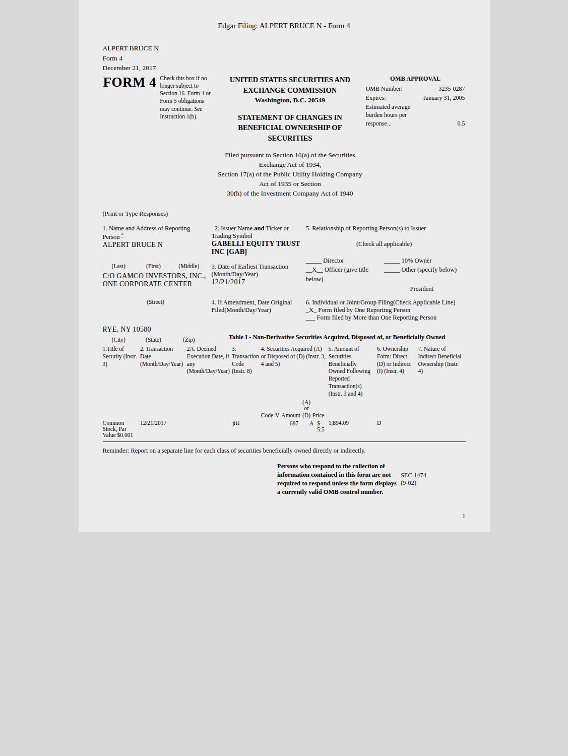Edgar Filing: ALPERT BRUCE N - Form 4
ALPERT BRUCE N
Form 4
December 21, 2017
| FORM 4 | Check this box if no longer subject to Section 16. Form 4 or Form 5 obligations may continue. See Instruction 1(b). | UNITED STATES SECURITIES AND EXCHANGE COMMISSION Washington, D.C. 20549 STATEMENT OF CHANGES IN BENEFICIAL OWNERSHIP OF SECURITIES Filed pursuant to Section 16(a) of the Securities Exchange Act of 1934, Section 17(a) of the Public Utility Holding Company Act of 1935 or Section 30(h) of the Investment Company Act of 1940 | OMB APPROVAL / OMB Number: / 3235-0287 / / Expires: / January 31, 2005 / / Estimated average burden hours per response... / 0.5 / |
(Print or Type Responses)
| 1. Name and Address of Reporting Person * ALPERT BRUCE N | 2. Issuer Name and Ticker or Trading Symbol GABELLI EQUITY TRUST INC [GAB] | 5. Relationship of Reporting Person(s) to Issuer (Check all applicable) |
| / (Last) / (First) / (Middle) / C/O GAMCO INVESTORS, INC., ONE CORPORATE CENTER | 3. Date of Earliest Transaction (Month/Day/Year) 12/21/2017 | / _____ Director / _____ 10% Owner / / __X__ Officer (give title below) / _____ Other (specify below) / / / President / |
| (Street) | 4. If Amendment, Date Original Filed(Month/Day/Year) | 6. Individual or Joint/Group Filing(Check Applicable Line) _X_ Form filed by One Reporting Person ___ Form filed by More than One Reporting Person |
| RYE, NY 10580 | | |
| / (City) / (State) / (Zip) / | Table I - Non-Derivative Securities Acquired, Disposed of, or Beneficially Owned |
| 1.Title of Security (Instr. 3) | 2. Transaction Date (Month/Day/Year) | 2A. Deemed Execution Date, if any (Month/Day/Year) | 3. Transaction Code (Instr. 8) | 4. Securities Acquired (A) or Disposed of (D) (Instr. 3, 4 and 5) | 5. Amount of Securities Beneficially Owned Following Reported Transaction(s) (Instr. 3 and 4) | 6. Ownership Form: Direct (D) or Indirect (I) (Instr. 4) | 7. Nature of Indirect Beneficial Ownership (Instr. 4) |
| --- | --- | --- | --- | --- | --- | --- | --- |
| | | | | / / / / (A) or / / / Code / V / Amount / (D) / Price / | | | |
| Common Stock, Par Value $0.001 | 12/21/2017 | | J (1) | / / / 687 / A / $ 5.5 / | 1,894.09 | D | |
Reminder: Report on a separate line for each class of securities beneficially owned directly or indirectly.
| | Persons who respond to the collection of information contained in this form are not required to respond unless the form displays a currently valid OMB control number. | SEC 1474 (9-02) |
1